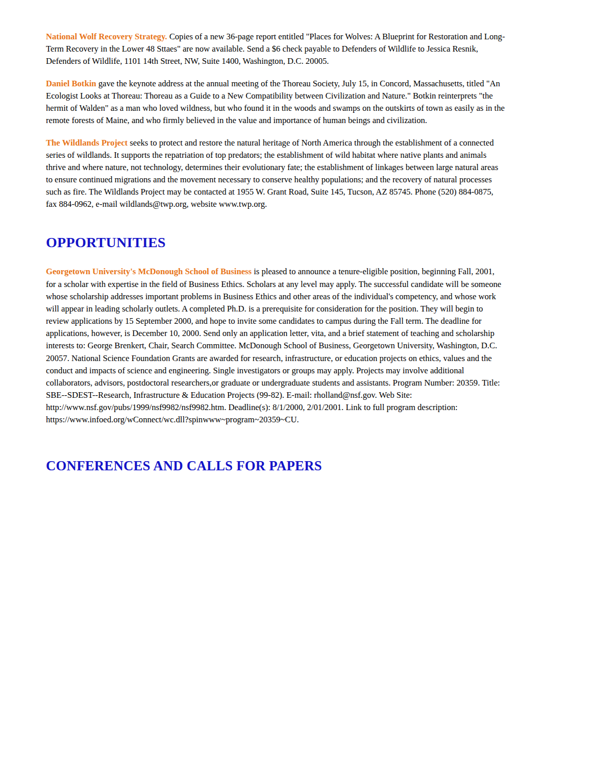National Wolf Recovery Strategy. Copies of a new 36-page report entitled "Places for Wolves: A Blueprint for Restoration and Long-Term Recovery in the Lower 48 Sttaes" are now available. Send a $6 check payable to Defenders of Wildlife to Jessica Resnik, Defenders of Wildlife, 1101 14th Street, NW, Suite 1400, Washington, D.C. 20005.
Daniel Botkin gave the keynote address at the annual meeting of the Thoreau Society, July 15, in Concord, Massachusetts, titled "An Ecologist Looks at Thoreau: Thoreau as a Guide to a New Compatibility between Civilization and Nature." Botkin reinterprets "the hermit of Walden" as a man who loved wildness, but who found it in the woods and swamps on the outskirts of town as easily as in the remote forests of Maine, and who firmly believed in the value and importance of human beings and civilization.
The Wildlands Project seeks to protect and restore the natural heritage of North America through the establishment of a connected series of wildlands. It supports the repatriation of top predators; the establishment of wild habitat where native plants and animals thrive and where nature, not technology, determines their evolutionary fate; the establishment of linkages between large natural areas to ensure continued migrations and the movement necessary to conserve healthy populations; and the recovery of natural processes such as fire. The Wildlands Project may be contacted at 1955 W. Grant Road, Suite 145, Tucson, AZ 85745. Phone (520) 884-0875, fax 884-0962, e-mail wildlands@twp.org, website www.twp.org.
OPPORTUNITIES
Georgetown University's McDonough School of Business is pleased to announce a tenure-eligible position, beginning Fall, 2001, for a scholar with expertise in the field of Business Ethics. Scholars at any level may apply. The successful candidate will be someone whose scholarship addresses important problems in Business Ethics and other areas of the individual's competency, and whose work will appear in leading scholarly outlets. A completed Ph.D. is a prerequisite for consideration for the position. They will begin to review applications by 15 September 2000, and hope to invite some candidates to campus during the Fall term. The deadline for applications, however, is December 10, 2000. Send only an application letter, vita, and a brief statement of teaching and scholarship interests to: George Brenkert, Chair, Search Committee. McDonough School of Business, Georgetown University, Washington, D.C. 20057. National Science Foundation Grants are awarded for research, infrastructure, or education projects on ethics, values and the conduct and impacts of science and engineering. Single investigators or groups may apply. Projects may involve additional collaborators, advisors, postdoctoral researchers,or graduate or undergraduate students and assistants. Program Number: 20359. Title: SBE--SDEST--Research, Infrastructure & Education Projects (99-82). E-mail: rholland@nsf.gov. Web Site: http://www.nsf.gov/pubs/1999/nsf9982/nsf9982.htm. Deadline(s): 8/1/2000, 2/01/2001. Link to full program description: https://www.infoed.org/wConnect/wc.dll?spinwww~program~20359~CU.
CONFERENCES AND CALLS FOR PAPERS